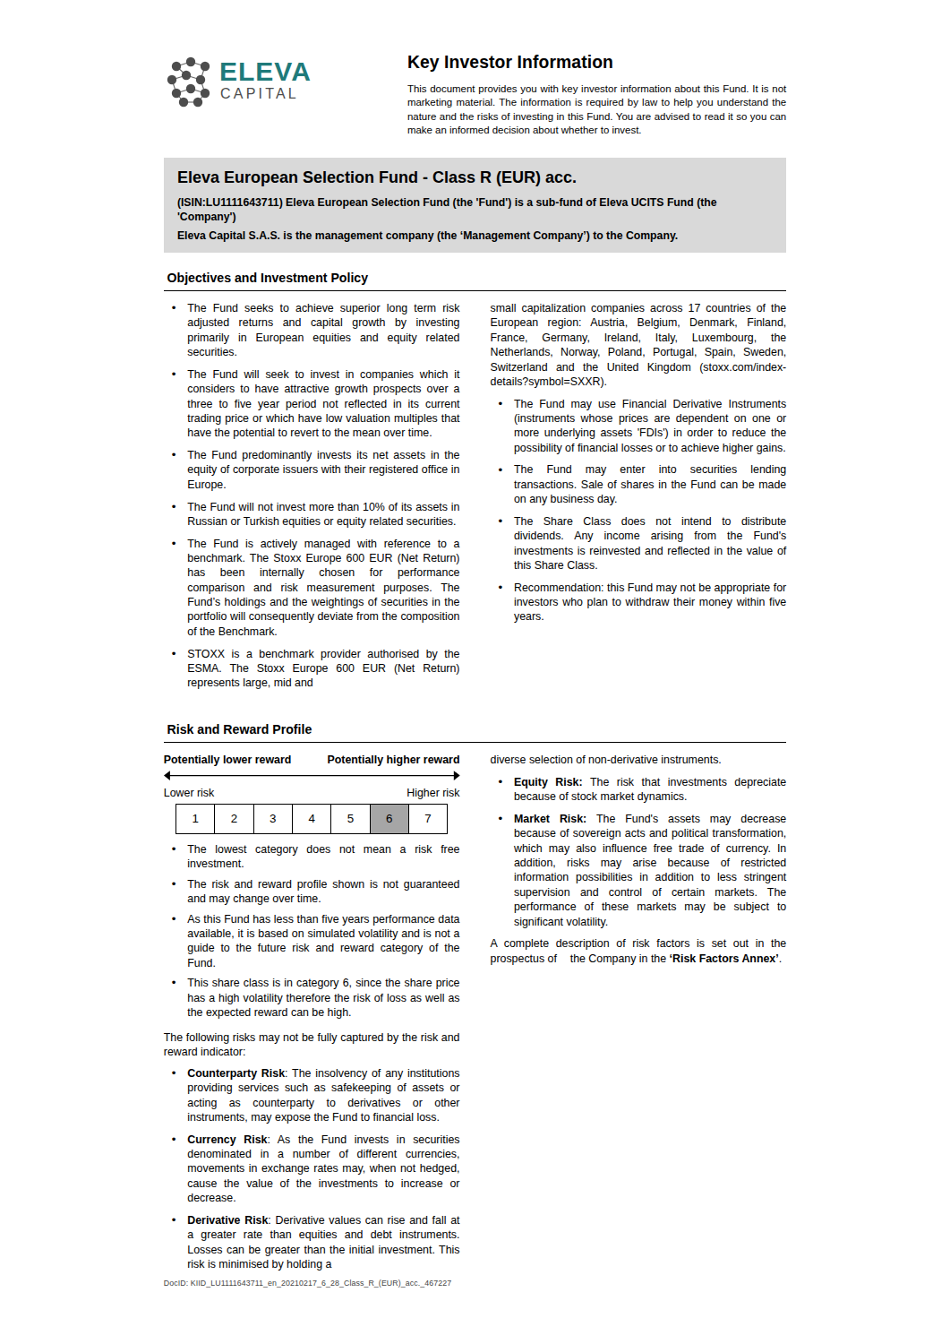ELEVA CAPITAL
Key Investor Information
This document provides you with key investor information about this Fund. It is not marketing material. The information is required by law to help you understand the nature and the risks of investing in this Fund. You are advised to read it so you can make an informed decision about whether to invest.
Eleva European Selection Fund - Class R (EUR) acc.
(ISIN:LU1111643711) Eleva European Selection Fund (the 'Fund') is a sub-fund of Eleva UCITS Fund (the 'Company')
Eleva Capital S.A.S. is the management company (the ‘Management Company’) to the Company.
Objectives and Investment Policy
The Fund seeks to achieve superior long term risk adjusted returns and capital growth by investing primarily in European equities and equity related securities.
The Fund will seek to invest in companies which it considers to have attractive growth prospects over a three to five year period not reflected in its current trading price or which have low valuation multiples that have the potential to revert to the mean over time.
The Fund predominantly invests its net assets in the equity of corporate issuers with their registered office in Europe.
The Fund will not invest more than 10% of its assets in Russian or Turkish equities or equity related securities.
The Fund is actively managed with reference to a benchmark. The Stoxx Europe 600 EUR (Net Return) has been internally chosen for performance comparison and risk measurement purposes. The Fund’s holdings and the weightings of securities in the portfolio will consequently deviate from the composition of the Benchmark.
STOXX is a benchmark provider authorised by the ESMA. The Stoxx Europe 600 EUR (Net Return) represents large, mid and
small capitalization companies across 17 countries of the European region: Austria, Belgium, Denmark, Finland, France, Germany, Ireland, Italy, Luxembourg, the Netherlands, Norway, Poland, Portugal, Spain, Sweden, Switzerland and the United Kingdom (stoxx.com/index-details?symbol=SXXR).
The Fund may use Financial Derivative Instruments (instruments whose prices are dependent on one or more underlying assets 'FDIs') in order to reduce the possibility of financial losses or to achieve higher gains.
The Fund may enter into securities lending transactions. Sale of shares in the Fund can be made on any business day.
The Share Class does not intend to distribute dividends. Any income arising from the Fund's investments is reinvested and reflected in the value of this Share Class.
Recommendation: this Fund may not be appropriate for investors who plan to withdraw their money within five years.
Risk and Reward Profile
Potentially lower reward Potentially higher reward
Lower risk Higher risk
| 1 | 2 | 3 | 4 | 5 | 6 | 7 |
The lowest category does not mean a risk free investment.
The risk and reward profile shown is not guaranteed and may change over time.
As this Fund has less than five years performance data available, it is based on simulated volatility and is not a guide to the future risk and reward category of the Fund.
This share class is in category 6, since the share price has a high volatility therefore the risk of loss as well as the expected reward can be high.
The following risks may not be fully captured by the risk and reward indicator:
Counterparty Risk: The insolvency of any institutions providing services such as safekeeping of assets or acting as counterparty to derivatives or other instruments, may expose the Fund to financial loss.
Currency Risk: As the Fund invests in securities denominated in a number of different currencies, movements in exchange rates may, when not hedged, cause the value of the investments to increase or decrease.
Derivative Risk: Derivative values can rise and fall at a greater rate than equities and debt instruments. Losses can be greater than the initial investment. This risk is minimised by holding a
diverse selection of non-derivative instruments.
Equity Risk: The risk that investments depreciate because of stock market dynamics.
Market Risk: The Fund's assets may decrease because of sovereign acts and political transformation, which may also influence free trade of currency. In addition, risks may arise because of restricted information possibilities in addition to less stringent supervision and control of certain markets. The performance of these markets may be subject to significant volatility.
A complete description of risk factors is set out in the prospectus of the Company in the ‘Risk Factors Annex’.
DocID: KIID_LU1111643711_en_20210217_6_28_Class_R_(EUR)_acc._467227